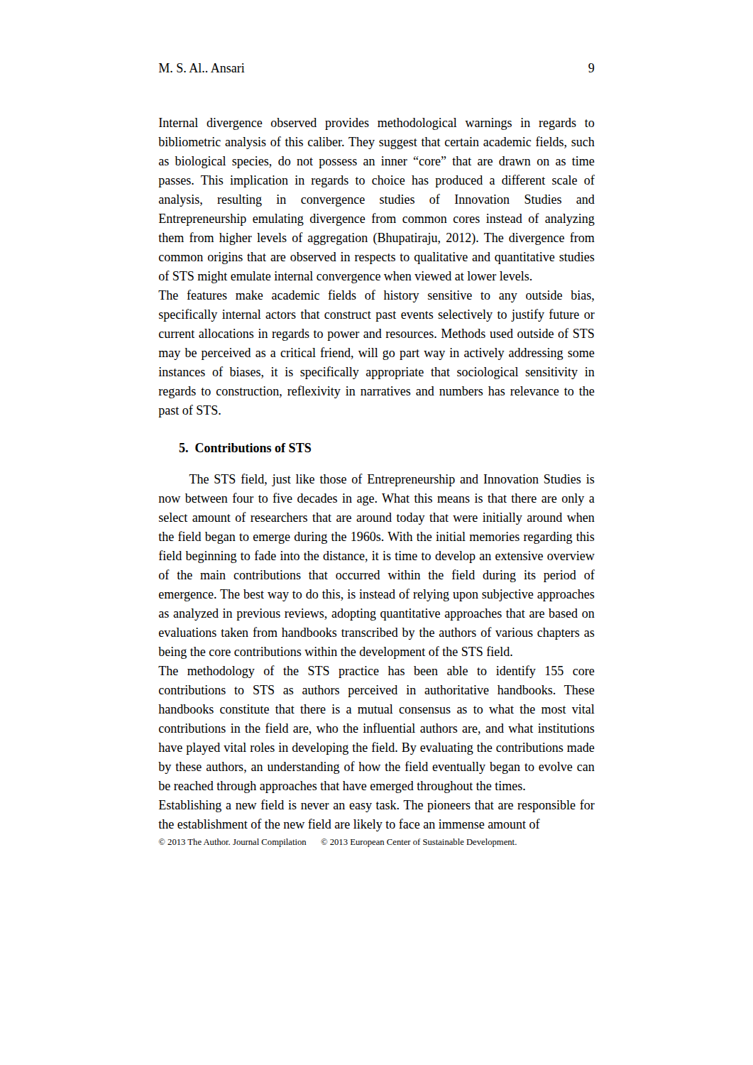M. S. Al.. Ansari 9
Internal divergence observed provides methodological warnings in regards to bibliometric analysis of this caliber. They suggest that certain academic fields, such as biological species, do not possess an inner “core” that are drawn on as time passes. This implication in regards to choice has produced a different scale of analysis, resulting in convergence studies of Innovation Studies and Entrepreneurship emulating divergence from common cores instead of analyzing them from higher levels of aggregation (Bhupatiraju, 2012). The divergence from common origins that are observed in respects to qualitative and quantitative studies of STS might emulate internal convergence when viewed at lower levels.
The features make academic fields of history sensitive to any outside bias, specifically internal actors that construct past events selectively to justify future or current allocations in regards to power and resources. Methods used outside of STS may be perceived as a critical friend, will go part way in actively addressing some instances of biases, it is specifically appropriate that sociological sensitivity in regards to construction, reflexivity in narratives and numbers has relevance to the past of STS.
5. Contributions of STS
The STS field, just like those of Entrepreneurship and Innovation Studies is now between four to five decades in age. What this means is that there are only a select amount of researchers that are around today that were initially around when the field began to emerge during the 1960s. With the initial memories regarding this field beginning to fade into the distance, it is time to develop an extensive overview of the main contributions that occurred within the field during its period of emergence. The best way to do this, is instead of relying upon subjective approaches as analyzed in previous reviews, adopting quantitative approaches that are based on evaluations taken from handbooks transcribed by the authors of various chapters as being the core contributions within the development of the STS field.
The methodology of the STS practice has been able to identify 155 core contributions to STS as authors perceived in authoritative handbooks. These handbooks constitute that there is a mutual consensus as to what the most vital contributions in the field are, who the influential authors are, and what institutions have played vital roles in developing the field. By evaluating the contributions made by these authors, an understanding of how the field eventually began to evolve can be reached through approaches that have emerged throughout the times.
Establishing a new field is never an easy task. The pioneers that are responsible for the establishment of the new field are likely to face an immense amount of
© 2013 The Author. Journal Compilation © 2013 European Center of Sustainable Development.